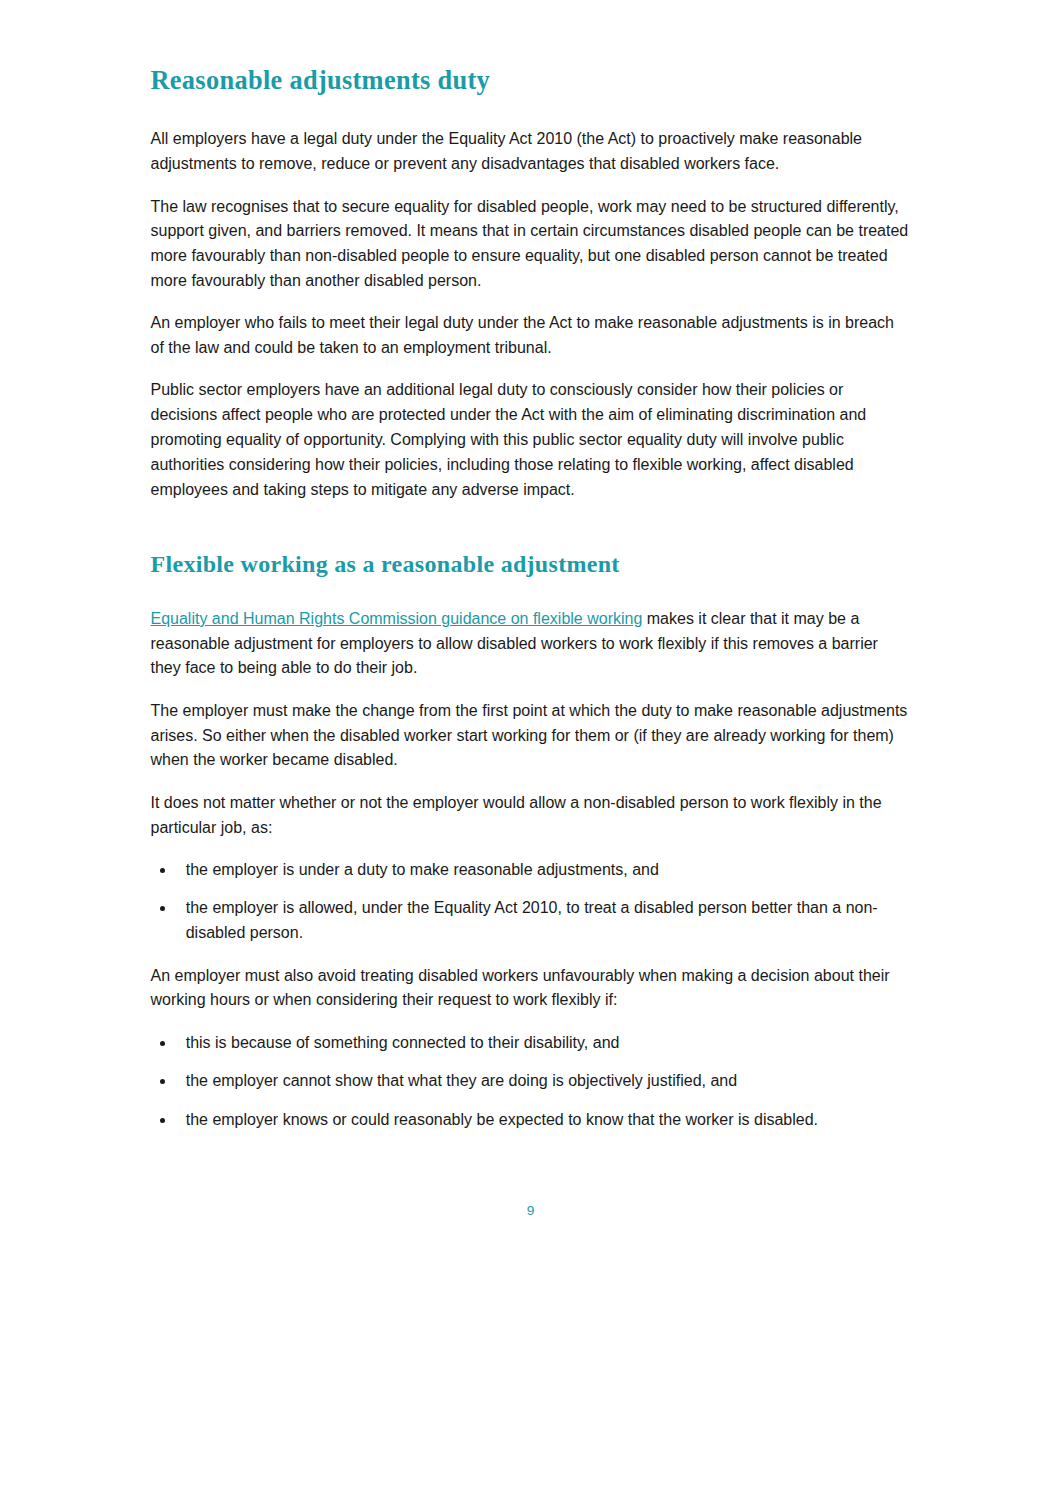Reasonable adjustments duty
All employers have a legal duty under the Equality Act 2010 (the Act) to proactively make reasonable adjustments to remove, reduce or prevent any disadvantages that disabled workers face.
The law recognises that to secure equality for disabled people, work may need to be structured differently, support given, and barriers removed. It means that in certain circumstances disabled people can be treated more favourably than non-disabled people to ensure equality, but one disabled person cannot be treated more favourably than another disabled person.
An employer who fails to meet their legal duty under the Act to make reasonable adjustments is in breach of the law and could be taken to an employment tribunal.
Public sector employers have an additional legal duty to consciously consider how their policies or decisions affect people who are protected under the Act with the aim of eliminating discrimination and promoting equality of opportunity. Complying with this public sector equality duty will involve public authorities considering how their policies, including those relating to flexible working, affect disabled employees and taking steps to mitigate any adverse impact.
Flexible working as a reasonable adjustment
Equality and Human Rights Commission guidance on flexible working makes it clear that it may be a reasonable adjustment for employers to allow disabled workers to work flexibly if this removes a barrier they face to being able to do their job.
The employer must make the change from the first point at which the duty to make reasonable adjustments arises. So either when the disabled worker start working for them or (if they are already working for them) when the worker became disabled.
It does not matter whether or not the employer would allow a non-disabled person to work flexibly in the particular job, as:
the employer is under a duty to make reasonable adjustments, and
the employer is allowed, under the Equality Act 2010, to treat a disabled person better than a non-disabled person.
An employer must also avoid treating disabled workers unfavourably when making a decision about their working hours or when considering their request to work flexibly if:
this is because of something connected to their disability, and
the employer cannot show that what they are doing is objectively justified, and
the employer knows or could reasonably be expected to know that the worker is disabled.
9